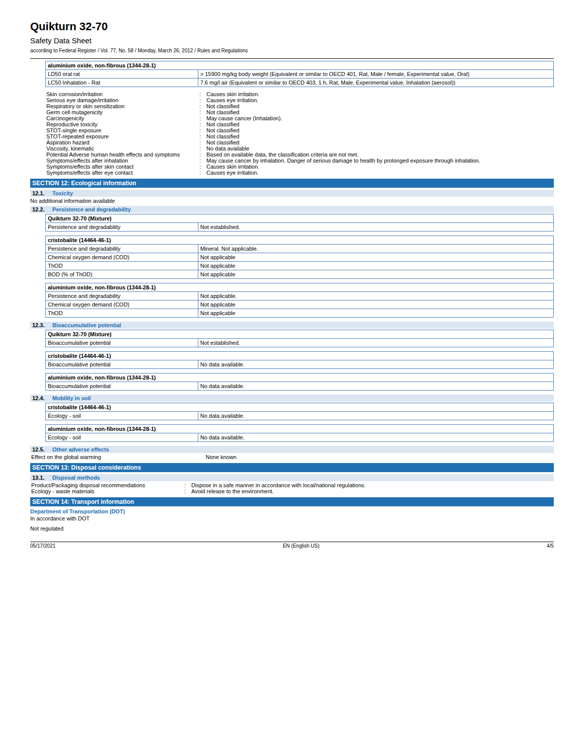Quikturn 32-70
Safety Data Sheet
according to Federal Register / Vol. 77, No. 58 / Monday, March 26, 2012 / Rules and Regulations
| aluminium oxide, non-fibrous (1344-28-1) |
| --- |
| LD50 oral rat | > 15900 mg/kg body weight (Equivalent or similar to OECD 401, Rat, Male / female, Experimental value, Oral) |
| LC50 Inhalation - Rat | 7.6 mg/l air (Equivalent or similar to OECD 403, 1 h, Rat, Male, Experimental value, Inhalation (aerosol)) |
| Skin corrosion/irritation | : | Causes skin irritation. |
| Serious eye damage/irritation | : | Causes eye irritation. |
| Respiratory or skin sensitization | : | Not classified |
| Germ cell mutagenicity | : | Not classified |
| Carcinogenicity | : | May cause cancer (Inhalation). |
| Reproductive toxicity | : | Not classified |
| STOT-single exposure | : | Not classified |
| STOT-repeated exposure | : | Not classified |
| Aspiration hazard | : | Not classified |
| Viscosity, kinematic | : | No data available |
| Potential Adverse human health effects and symptoms | : | Based on available data, the classification criteria are not met. |
| Symptoms/effects after inhalation | : | May cause cancer by inhalation. Danger of serious damage to health by prolonged exposure through inhalation. |
| Symptoms/effects after skin contact | : | Causes skin irritation. |
| Symptoms/effects after eye contact | : | Causes eye irritation. |
SECTION 12: Ecological information
12.1. Toxicity
No additional information available
12.2. Persistence and degradability
| Quikturn 32-70 (Mixture) |
| --- |
| Persistence and degradability | Not established. |
| cristobalite (14464-46-1) |
| --- |
| Persistence and degradability | Mineral. Not applicable. |
| Chemical oxygen demand (COD) | Not applicable |
| ThOD | Not applicable |
| BOD (% of ThOD) | Not applicable |
| aluminium oxide, non-fibrous (1344-28-1) |
| --- |
| Persistence and degradability | Not applicable. |
| Chemical oxygen demand (COD) | Not applicable |
| ThOD | Not applicable |
12.3. Bioaccumulative potential
| Quikturn 32-70 (Mixture) |
| --- |
| Bioaccumulative potential | Not established. |
| cristobalite (14464-46-1) |
| --- |
| Bioaccumulative potential | No data available. |
| aluminium oxide, non-fibrous (1344-28-1) |
| --- |
| Bioaccumulative potential | No data available. |
12.4. Mobility in soil
| cristobalite (14464-46-1) |
| --- |
| Ecology - soil | No data available. |
| aluminium oxide, non-fibrous (1344-28-1) |
| --- |
| Ecology - soil | No data available. |
12.5. Other adverse effects
| Effect on the global warming | | None known |
SECTION 13: Disposal considerations
13.1. Disposal methods
| Product/Packaging disposal recommendations | : | Dispose in a safe manner in accordance with local/national regulations. |
| Ecology - waste materials | : | Avoid release to the environment. |
SECTION 14: Transport information
Department of Transportation (DOT)
In accordance with DOT
Not regulated
05/17/2021 EN (English US) 4/5